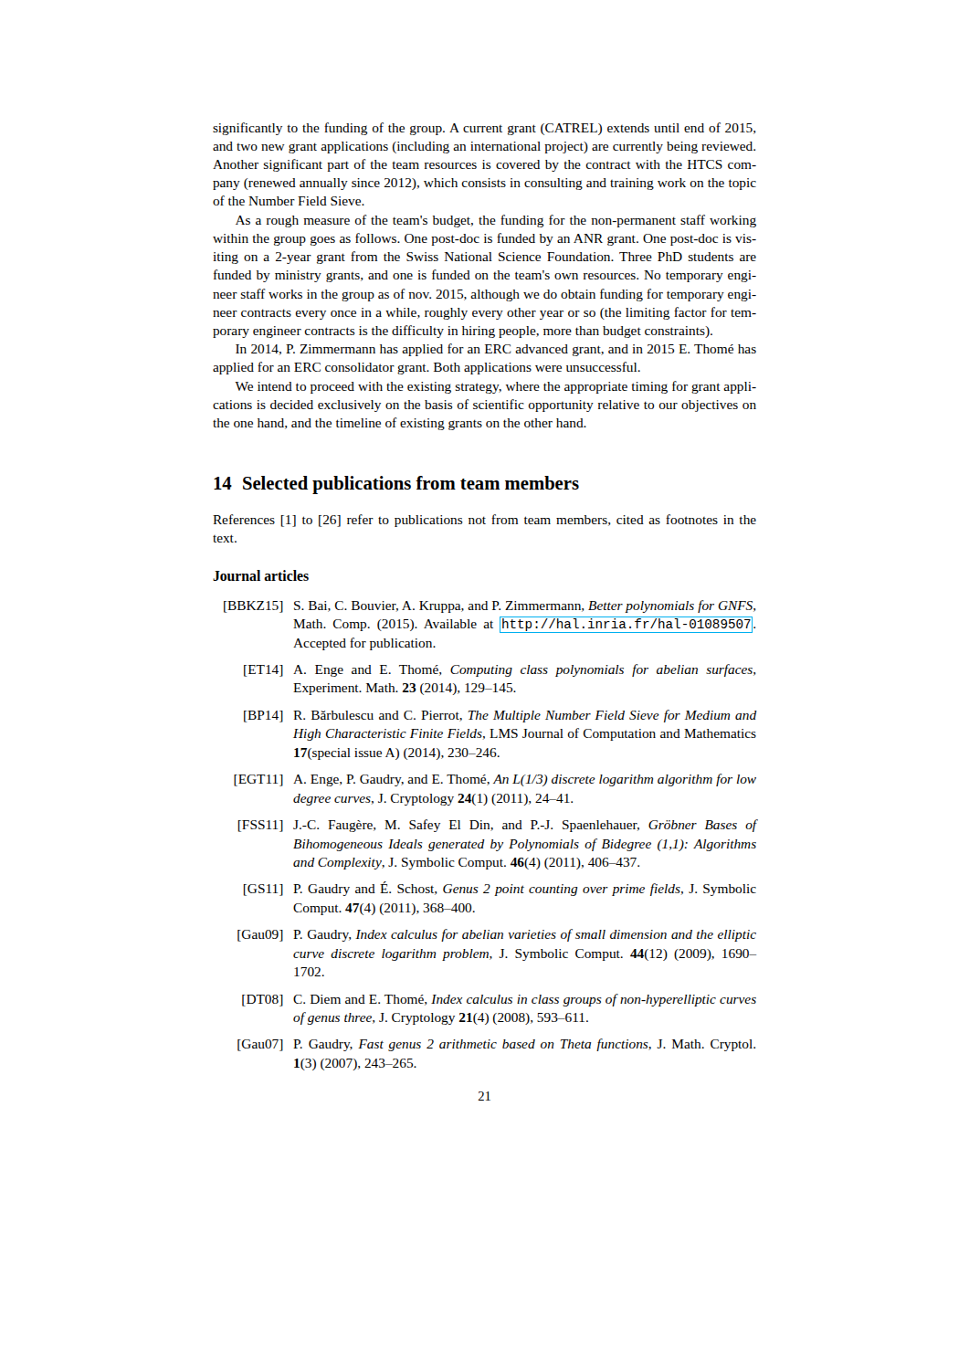significantly to the funding of the group. A current grant (CATREL) extends until end of 2015, and two new grant applications (including an international project) are currently being reviewed. Another significant part of the team resources is covered by the contract with the HTCS company (renewed annually since 2012), which consists in consulting and training work on the topic of the Number Field Sieve.
As a rough measure of the team's budget, the funding for the non-permanent staff working within the group goes as follows. One post-doc is funded by an ANR grant. One post-doc is visiting on a 2-year grant from the Swiss National Science Foundation. Three PhD students are funded by ministry grants, and one is funded on the team's own resources. No temporary engineer staff works in the group as of nov. 2015, although we do obtain funding for temporary engineer contracts every once in a while, roughly every other year or so (the limiting factor for temporary engineer contracts is the difficulty in hiring people, more than budget constraints).
In 2014, P. Zimmermann has applied for an ERC advanced grant, and in 2015 E. Thomé has applied for an ERC consolidator grant. Both applications were unsuccessful.
We intend to proceed with the existing strategy, where the appropriate timing for grant applications is decided exclusively on the basis of scientific opportunity relative to our objectives on the one hand, and the timeline of existing grants on the other hand.
14 Selected publications from team members
References [1] to [26] refer to publications not from team members, cited as footnotes in the text.
Journal articles
[BBKZ15]
S. Bai, C. Bouvier, A. Kruppa, and P. Zimmermann, Better polynomials for GNFS, Math. Comp. (2015). Available at http://hal.inria.fr/hal-01089507. Accepted for publication.
[ET14]
A. Enge and E. Thomé, Computing class polynomials for abelian surfaces, Experiment. Math. 23 (2014), 129–145.
[BP14]
R. Bărbulescu and C. Pierrot, The Multiple Number Field Sieve for Medium and High Characteristic Finite Fields, LMS Journal of Computation and Mathematics 17(special issue A) (2014), 230–246.
[EGT11]
A. Enge, P. Gaudry, and E. Thomé, An L(1/3) discrete logarithm algorithm for low degree curves, J. Cryptology 24(1) (2011), 24–41.
[FSS11]
J.-C. Faugère, M. Safey El Din, and P.-J. Spaenlehauer, Gröbner Bases of Bihomogeneous Ideals generated by Polynomials of Bidegree (1,1): Algorithms and Complexity, J. Symbolic Comput. 46(4) (2011), 406–437.
[GS11]
P. Gaudry and É. Schost, Genus 2 point counting over prime fields, J. Symbolic Comput. 47(4) (2011), 368–400.
[Gau09]
P. Gaudry, Index calculus for abelian varieties of small dimension and the elliptic curve discrete logarithm problem, J. Symbolic Comput. 44(12) (2009), 1690–1702.
[DT08]
C. Diem and E. Thomé, Index calculus in class groups of non-hyperelliptic curves of genus three, J. Cryptology 21(4) (2008), 593–611.
[Gau07]
P. Gaudry, Fast genus 2 arithmetic based on Theta functions, J. Math. Cryptol. 1(3) (2007), 243–265.
21